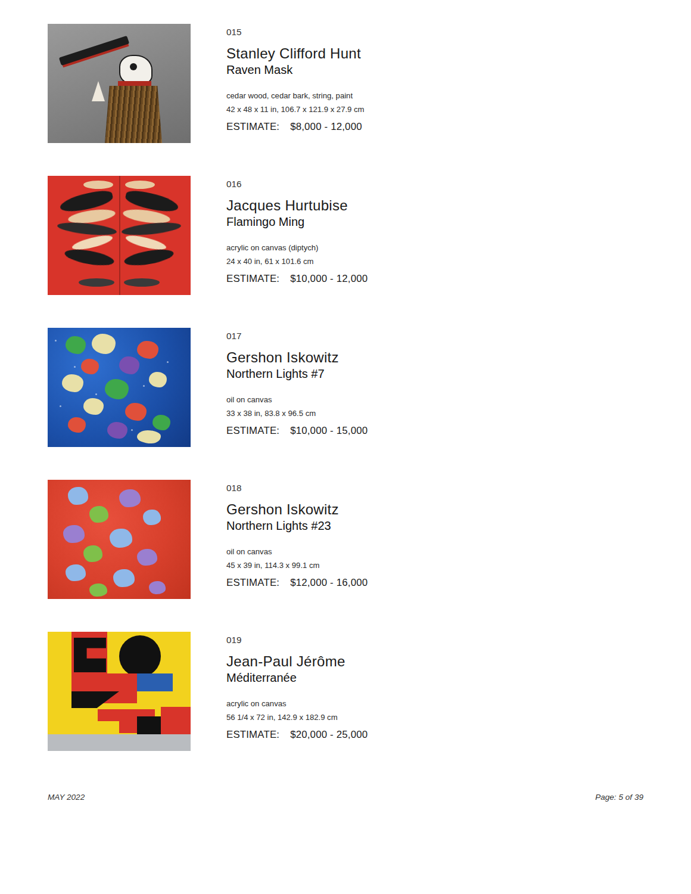015
Stanley Clifford Hunt
Raven Mask
cedar wood, cedar bark, string, paint
42 x 48 x 11 in, 106.7 x 121.9 x 27.9 cm
ESTIMATE:$8,000 - 12,000
016
Jacques Hurtubise
Flamingo Ming
acrylic on canvas (diptych)
24 x 40 in, 61 x 101.6 cm
ESTIMATE:$10,000 - 12,000
017
Gershon Iskowitz
Northern Lights #7
oil on canvas
33 x 38 in, 83.8 x 96.5 cm
ESTIMATE:$10,000 - 15,000
018
Gershon Iskowitz
Northern Lights #23
oil on canvas
45 x 39 in, 114.3 x 99.1 cm
ESTIMATE:$12,000 - 16,000
019
Jean-Paul Jérôme
Méditerranée
acrylic on canvas
56 1/4 x 72 in, 142.9 x 182.9 cm
ESTIMATE:$20,000 - 25,000
MAY 2022 Page: 5 of 39